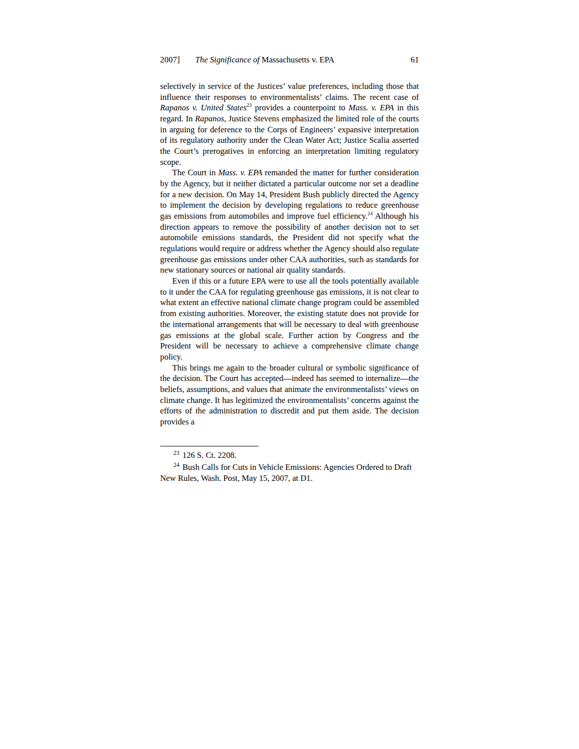2007] The Significance of Massachusetts v. EPA 61
selectively in service of the Justices’ value preferences, including those that influence their responses to environmentalists’ claims. The recent case of Rapanos v. United States23 provides a counterpoint to Mass. v. EPA in this regard. In Rapanos, Justice Stevens emphasized the limited role of the courts in arguing for deference to the Corps of Engineers’ expansive interpretation of its regulatory authority under the Clean Water Act; Justice Scalia asserted the Court’s prerogatives in enforcing an interpretation limiting regulatory scope.
The Court in Mass. v. EPA remanded the matter for further consideration by the Agency, but it neither dictated a particular outcome nor set a deadline for a new decision. On May 14, President Bush publicly directed the Agency to implement the decision by developing regulations to reduce greenhouse gas emissions from automobiles and improve fuel efficiency.24 Although his direction appears to remove the possibility of another decision not to set automobile emissions standards, the President did not specify what the regulations would require or address whether the Agency should also regulate greenhouse gas emissions under other CAA authorities, such as standards for new stationary sources or national air quality standards.
Even if this or a future EPA were to use all the tools potentially available to it under the CAA for regulating greenhouse gas emissions, it is not clear to what extent an effective national climate change program could be assembled from existing authorities. Moreover, the existing statute does not provide for the international arrangements that will be necessary to deal with greenhouse gas emissions at the global scale. Further action by Congress and the President will be necessary to achieve a comprehensive climate change policy.
This brings me again to the broader cultural or symbolic significance of the decision. The Court has accepted—indeed has seemed to internalize—the beliefs, assumptions, and values that animate the environmentalists’ views on climate change. It has legitimized the environmentalists’ concerns against the efforts of the administration to discredit and put them aside. The decision provides a
23 126 S. Ct. 2208.
24 Bush Calls for Cuts in Vehicle Emissions: Agencies Ordered to Draft New Rules, Wash. Post, May 15, 2007, at D1.